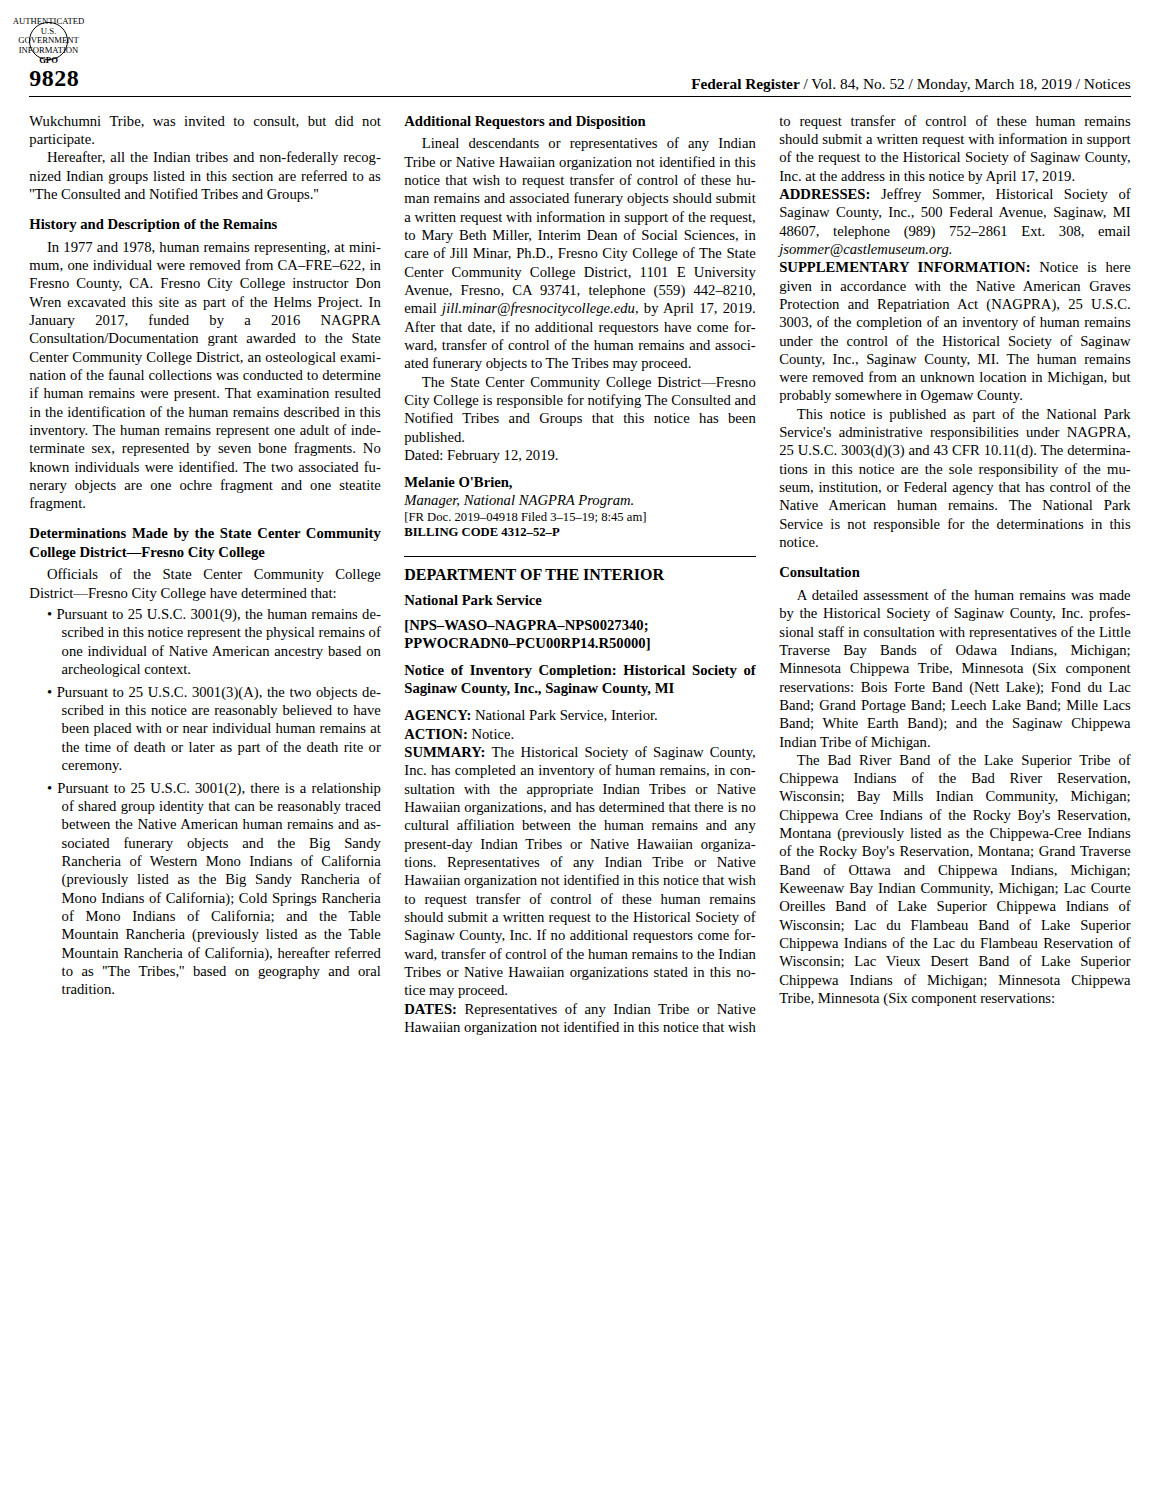AUTHENTICATED U.S. GOVERNMENT INFORMATION GPO
9828
Federal Register / Vol. 84, No. 52 / Monday, March 18, 2019 / Notices
Wukchumni Tribe, was invited to consult, but did not participate.
Hereafter, all the Indian tribes and non-federally recognized Indian groups listed in this section are referred to as ''The Consulted and Notified Tribes and Groups.''
History and Description of the Remains
In 1977 and 1978, human remains representing, at minimum, one individual were removed from CA–FRE–622, in Fresno County, CA. Fresno City College instructor Don Wren excavated this site as part of the Helms Project. In January 2017, funded by a 2016 NAGPRA Consultation/Documentation grant awarded to the State Center Community College District, an osteological examination of the faunal collections was conducted to determine if human remains were present. That examination resulted in the identification of the human remains described in this inventory. The human remains represent one adult of indeterminate sex, represented by seven bone fragments. No known individuals were identified. The two associated funerary objects are one ochre fragment and one steatite fragment.
Determinations Made by the State Center Community College District—Fresno City College
Officials of the State Center Community College District—Fresno City College have determined that:
Pursuant to 25 U.S.C. 3001(9), the human remains described in this notice represent the physical remains of one individual of Native American ancestry based on archeological context.
Pursuant to 25 U.S.C. 3001(3)(A), the two objects described in this notice are reasonably believed to have been placed with or near individual human remains at the time of death or later as part of the death rite or ceremony.
Pursuant to 25 U.S.C. 3001(2), there is a relationship of shared group identity that can be reasonably traced between the Native American human remains and associated funerary objects and the Big Sandy Rancheria of Western Mono Indians of California (previously listed as the Big Sandy Rancheria of Mono Indians of California); Cold Springs Rancheria of Mono Indians of California; and the Table Mountain Rancheria (previously listed as the Table Mountain Rancheria of California), hereafter referred to as ''The Tribes,'' based on geography and oral tradition.
Additional Requestors and Disposition
Lineal descendants or representatives of any Indian Tribe or Native Hawaiian organization not identified in this notice that wish to request transfer of control of these human remains and associated funerary objects should submit a written request with information in support of the request, to Mary Beth Miller, Interim Dean of Social Sciences, in care of Jill Minar, Ph.D., Fresno City College of The State Center Community College District, 1101 E University Avenue, Fresno, CA 93741, telephone (559) 442–8210, email jill.minar@fresnocitycollege.edu, by April 17, 2019. After that date, if no additional requestors have come forward, transfer of control of the human remains and associated funerary objects to The Tribes may proceed.
The State Center Community College District—Fresno City College is responsible for notifying The Consulted and Notified Tribes and Groups that this notice has been published.
Dated: February 12, 2019.
Melanie O'Brien,
Manager, National NAGPRA Program.
[FR Doc. 2019–04918 Filed 3–15–19; 8:45 am]
BILLING CODE 4312–52–P
DEPARTMENT OF THE INTERIOR
National Park Service
[NPS–WASO–NAGPRA–NPS0027340; PPWOCRADN0–PCU00RP14.R50000]
Notice of Inventory Completion: Historical Society of Saginaw County, Inc., Saginaw County, MI
AGENCY: National Park Service, Interior.
ACTION: Notice.
SUMMARY: The Historical Society of Saginaw County, Inc. has completed an inventory of human remains, in consultation with the appropriate Indian Tribes or Native Hawaiian organizations, and has determined that there is no cultural affiliation between the human remains and any present-day Indian Tribes or Native Hawaiian organizations. Representatives of any Indian Tribe or Native Hawaiian organization not identified in this notice that wish to request transfer of control of these human remains should submit a written request to the Historical Society of Saginaw County, Inc. If no additional requestors come forward, transfer of control of the human remains to the Indian Tribes or Native Hawaiian organizations stated in this notice may proceed.
DATES: Representatives of any Indian Tribe or Native Hawaiian organization not identified in this notice that wish to request transfer of control of these human remains should submit a written request with information in support of the request to the Historical Society of Saginaw County, Inc. at the address in this notice by April 17, 2019.
ADDRESSES: Jeffrey Sommer, Historical Society of Saginaw County, Inc., 500 Federal Avenue, Saginaw, MI 48607, telephone (989) 752–2861 Ext. 308, email jsommer@castlemuseum.org.
SUPPLEMENTARY INFORMATION: Notice is here given in accordance with the Native American Graves Protection and Repatriation Act (NAGPRA), 25 U.S.C. 3003, of the completion of an inventory of human remains under the control of the Historical Society of Saginaw County, Inc., Saginaw County, MI. The human remains were removed from an unknown location in Michigan, but probably somewhere in Ogemaw County.
This notice is published as part of the National Park Service's administrative responsibilities under NAGPRA, 25 U.S.C. 3003(d)(3) and 43 CFR 10.11(d). The determinations in this notice are the sole responsibility of the museum, institution, or Federal agency that has control of the Native American human remains. The National Park Service is not responsible for the determinations in this notice.
Consultation
A detailed assessment of the human remains was made by the Historical Society of Saginaw County, Inc. professional staff in consultation with representatives of the Little Traverse Bay Bands of Odawa Indians, Michigan; Minnesota Chippewa Tribe, Minnesota (Six component reservations: Bois Forte Band (Nett Lake); Fond du Lac Band; Grand Portage Band; Leech Lake Band; Mille Lacs Band; White Earth Band); and the Saginaw Chippewa Indian Tribe of Michigan.
The Bad River Band of the Lake Superior Tribe of Chippewa Indians of the Bad River Reservation, Wisconsin; Bay Mills Indian Community, Michigan; Chippewa Cree Indians of the Rocky Boy's Reservation, Montana (previously listed as the Chippewa-Cree Indians of the Rocky Boy's Reservation, Montana; Grand Traverse Band of Ottawa and Chippewa Indians, Michigan; Keweenaw Bay Indian Community, Michigan; Lac Courte Oreilles Band of Lake Superior Chippewa Indians of Wisconsin; Lac du Flambeau Band of Lake Superior Chippewa Indians of the Lac du Flambeau Reservation of Wisconsin; Lac Vieux Desert Band of Lake Superior Chippewa Indians of Michigan; Minnesota Chippewa Tribe, Minnesota (Six component reservations: